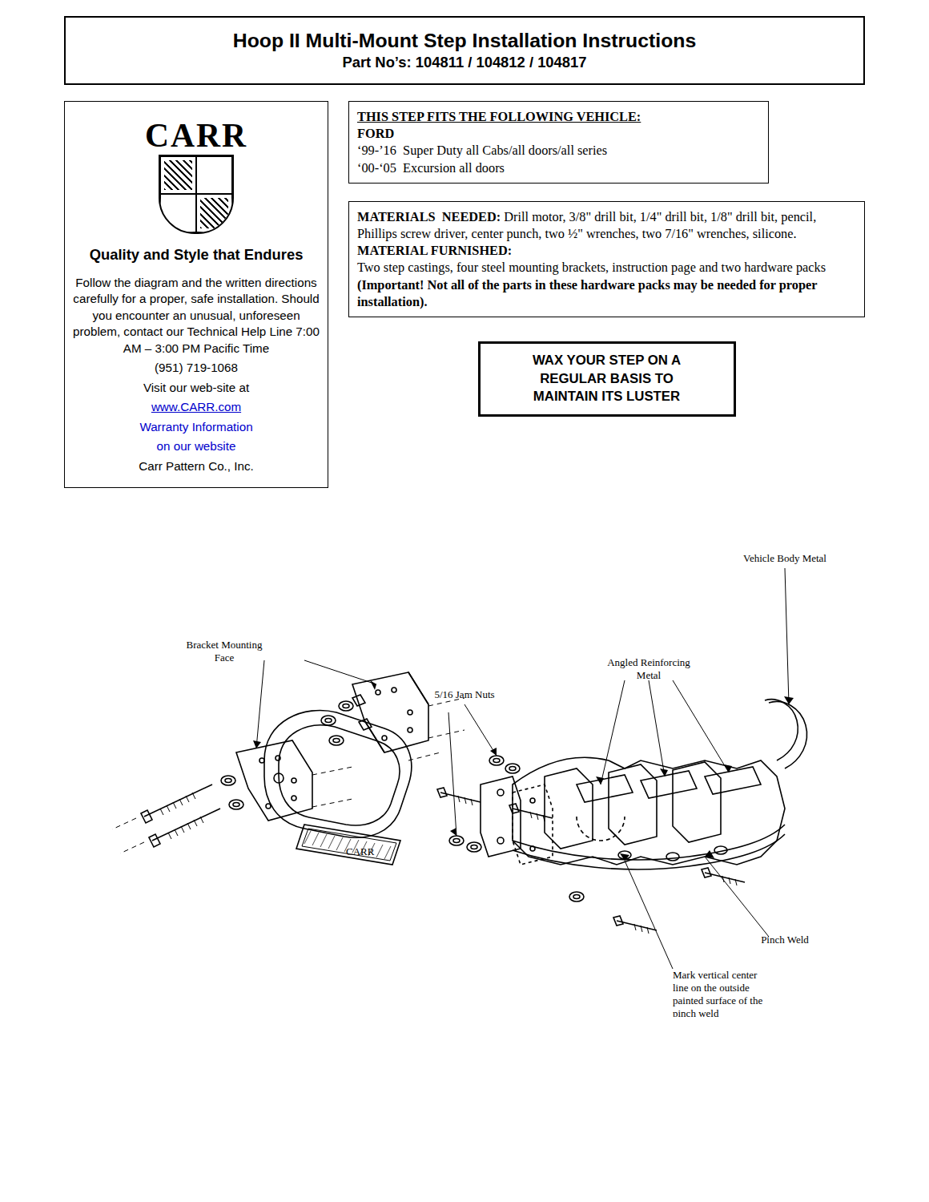Hoop II Multi-Mount Step Installation Instructions
Part No’s: 104811 / 104812 / 104817
CARR
Quality and Style that Endures
Follow the diagram and the written directions carefully for a proper, safe installation. Should you encounter an unusual, unforeseen problem, contact our Technical Help Line 7:00 AM – 3:00 PM Pacific Time
(951) 719-1068
Visit our web-site at
www.CARR.com
Warranty Information
on our website
Carr Pattern Co., Inc.
THIS STEP FITS THE FOLLOWING VEHICLE:
FORD
‘99-’16 Super Duty all Cabs/all doors/all series
‘00-‘05 Excursion all doors
MATERIALS NEEDED: Drill motor, 3/8" drill bit, 1/4" drill bit, 1/8" drill bit, pencil, Phillips screw driver, center punch, two ½" wrenches, two 7/16" wrenches, silicone.
MATERIAL FURNISHED:
Two step castings, four steel mounting brackets, instruction page and two hardware packs (Important! Not all of the parts in these hardware packs may be needed for proper installation).
WAX YOUR STEP ON A
REGULAR BASIS TO
MAINTAIN ITS LUSTER
CARR Bracket Mounting Face Angled Reinforcing Metal Vehicle Body Metal 5/16 Jam Nuts Pinch Weld Mark vertical center line on the outside painted surface of the pinch weld